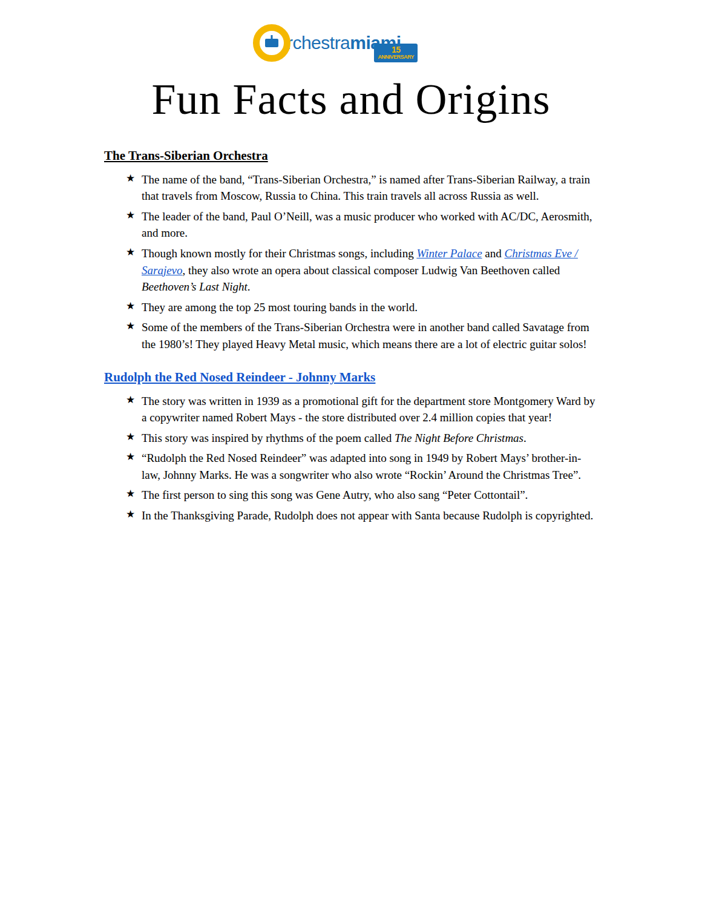rchestra miami 15 ANNIVERSARY
Fun Facts and Origins
The Trans-Siberian Orchestra
The name of the band, “Trans-Siberian Orchestra,” is named after Trans-Siberian Railway, a train that travels from Moscow, Russia to China. This train travels all across Russia as well.
The leader of the band, Paul O’Neill, was a music producer who worked with AC/DC, Aerosmith, and more.
Though known mostly for their Christmas songs, including Winter Palace and Christmas Eve / Sarajevo, they also wrote an opera about classical composer Ludwig Van Beethoven called Beethoven’s Last Night.
They are among the top 25 most touring bands in the world.
Some of the members of the Trans-Siberian Orchestra were in another band called Savatage from the 1980’s! They played Heavy Metal music, which means there are a lot of electric guitar solos!
Rudolph the Red Nosed Reindeer - Johnny Marks
The story was written in 1939 as a promotional gift for the department store Montgomery Ward by a copywriter named Robert Mays - the store distributed over 2.4 million copies that year!
This story was inspired by rhythms of the poem called The Night Before Christmas.
“Rudolph the Red Nosed Reindeer” was adapted into song in 1949 by Robert Mays’ brother-in-law, Johnny Marks. He was a songwriter who also wrote “Rockin’ Around the Christmas Tree”.
The first person to sing this song was Gene Autry, who also sang “Peter Cottontail”.
In the Thanksgiving Parade, Rudolph does not appear with Santa because Rudolph is copyrighted.